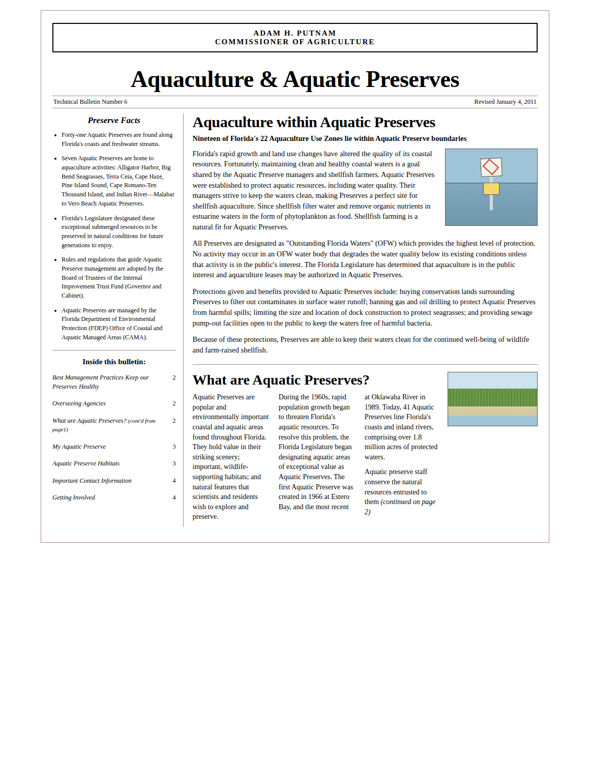ADAM H. PUTNAM
COMMISSIONER OF AGRICULTURE
Aquaculture & Aquatic Preserves
Technical Bulletin Number 6 Revised January 4, 2011
Preserve Facts
Forty-one Aquatic Preserves are found along Florida's coasts and freshwater streams.
Seven Aquatic Preserves are home to aquaculture activities: Alligator Harbor, Big Bend Seagrasses, Terra Ceia, Cape Haze, Pine Island Sound, Cape Romano-Ten Thousand Island, and Indian River—Malabar to Vero Beach Aquatic Preserves.
Florida's Legislature designated these exceptional submerged resources to be preserved in natural conditions for future generations to enjoy.
Rules and regulations that guide Aquatic Preserve management are adopted by the Board of Trustees of the Internal Improvement Trust Fund (Governor and Cabinet).
Aquatic Preserves are managed by the Florida Department of Environmental Protection (FDEP) Office of Coastal and Aquatic Managed Areas (CAMA).
Inside this bulletin:
Best Management Practices Keep our Preserves Healthy 2
Overseeing Agencies 2
What are Aquatic Preserves? (cont'd from page1) 2
My Aquatic Preserve 3
Aquatic Preserve Habitats 3
Important Contact Information 4
Getting Involved 4
Aquaculture within Aquatic Preserves
Nineteen of Florida's 22 Aquaculture Use Zones lie within Aquatic Preserve boundaries
Florida's rapid growth and land use changes have altered the quality of its coastal resources. Fortunately, maintaining clean and healthy coastal waters is a goal shared by the Aquatic Preserve managers and shellfish farmers. Aquatic Preserves were established to protect aquatic resources, including water quality. Their managers strive to keep the waters clean, making Preserves a perfect site for shellfish aquaculture. Since shellfish filter water and remove organic nutrients in estuarine waters in the form of phytoplankton as food. Shellfish farming is a natural fit for Aquatic Preserves.
All Preserves are designated as "Outstanding Florida Waters" (OFW) which provides the highest level of protection. No activity may occur in an OFW water body that degrades the water quality below its existing conditions unless that activity is in the public's interest. The Florida Legislature has determined that aquaculture is in the public interest and aquaculture leases may be authorized in Aquatic Preserves.
Protections given and benefits provided to Aquatic Preserves include: buying conservation lands surrounding Preserves to filter out contaminates in surface water runoff; banning gas and oil drilling to protect Aquatic Preserves from harmful spills; limiting the size and location of dock construction to protect seagrasses; and providing sewage pump-out facilities open to the public to keep the waters free of harmful bacteria.
Because of these protections, Preserves are able to keep their waters clean for the continued well-being of wildlife and farm-raised shellfish.
What are Aquatic Preserves?
Aquatic Preserves are popular and environmentally important coastal and aquatic areas found throughout Florida. They hold value in their striking scenery; important, wildlife-supporting habitats; and natural features that scientists and residents wish to explore and preserve.
During the 1960s, rapid population growth began to threaten Florida's aquatic resources. To resolve this problem, the Florida Legislature began designating aquatic areas of exceptional value as Aquatic Preserves. The first Aquatic Preserve was created in 1966 at Estero Bay, and the most recent
at Oklawaha River in 1989. Today, 41 Aquatic Preserves line Florida's coasts and inland rivers, comprising over 1.8 million acres of protected waters.
Aquatic preserve staff conserve the natural resources entrusted to them (continued on page 2)